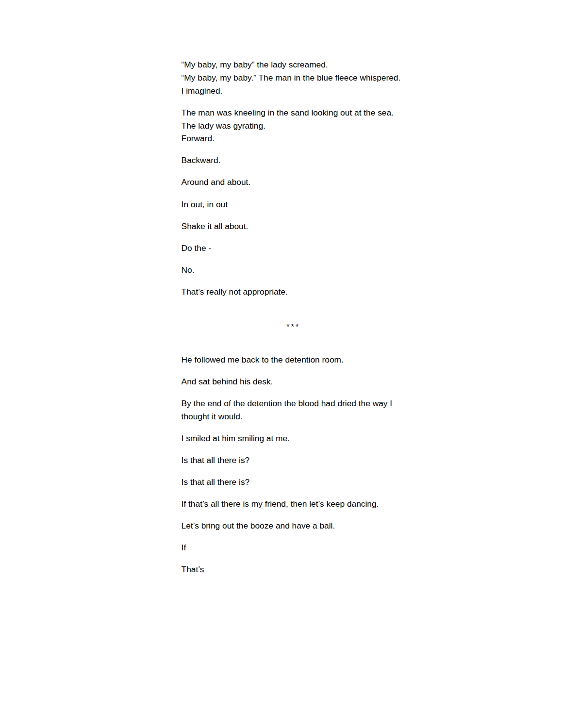“My baby, my baby” the lady screamed.
“My baby, my baby.” The man in the blue fleece whispered. I imagined.
The man was kneeling in the sand looking out at the sea.
The lady was gyrating.
Forward.
Backward.
Around and about.
In out, in out
Shake it all about.
Do the -
No.
That’s really not appropriate.
***
He followed me back to the detention room.
And sat behind his desk.
By the end of the detention the blood had dried the way I thought it would.
I smiled at him smiling at me.
Is that all there is?
Is that all there is?
If that’s all there is my friend, then let’s keep dancing.
Let’s bring out the booze and have a ball.
If
That’s